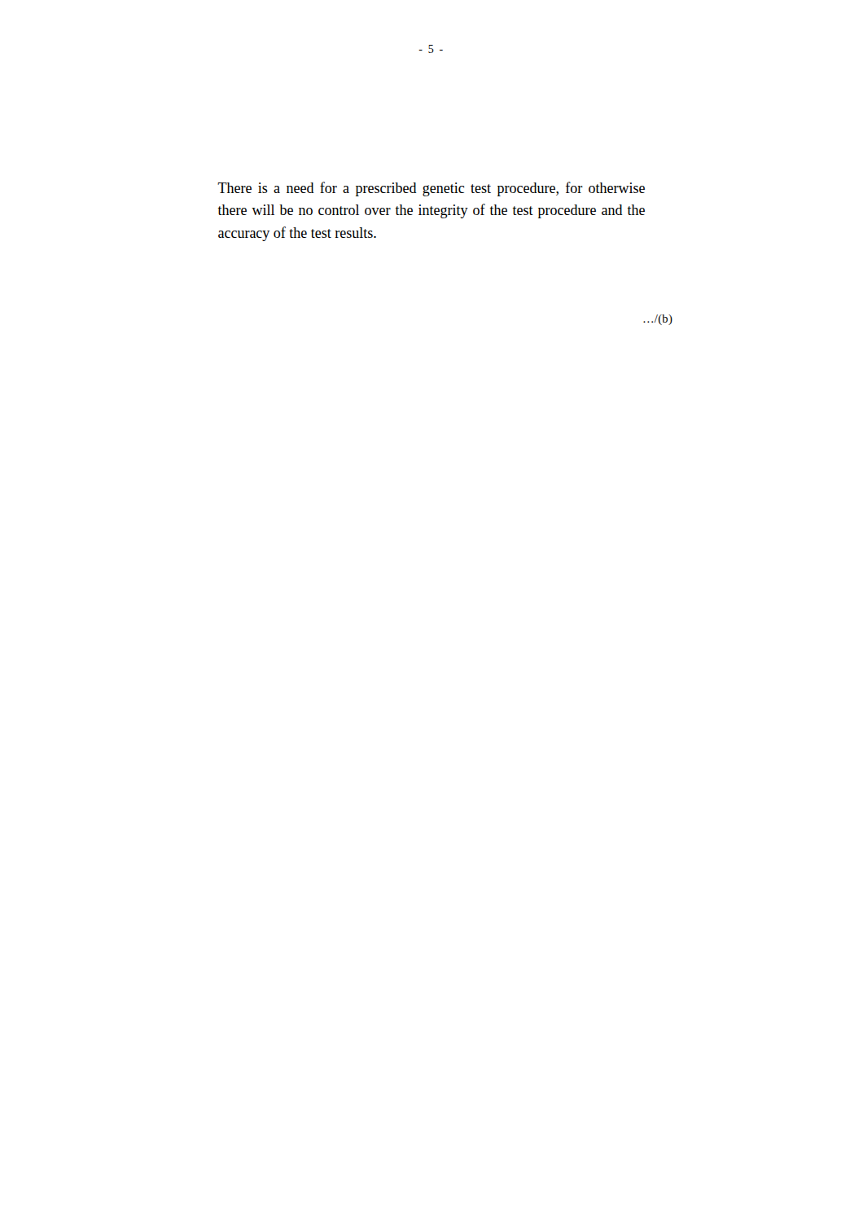- 5 -
There is a need for a prescribed genetic test procedure, for otherwise there will be no control over the integrity of the test procedure and the accuracy of the test results.
…/(b)